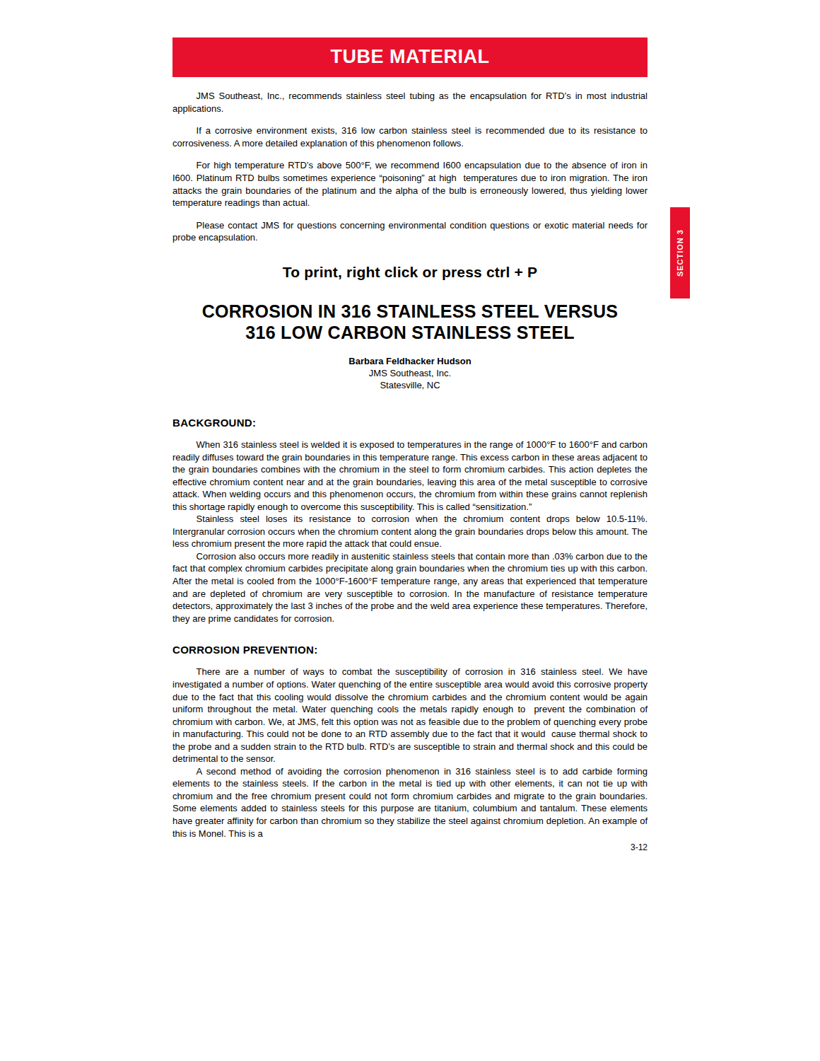TUBE MATERIAL
JMS Southeast, Inc., recommends stainless steel tubing as the encapsulation for RTD’s in most industrial applications.
If a corrosive environment exists, 316 low carbon stainless steel is recommended due to its resistance to corrosiveness. A more detailed explanation of this phenomenon follows.
For high temperature RTD’s above 500°F, we recommend I600 encapsulation due to the absence of iron in I600. Platinum RTD bulbs sometimes experience “poisoning” at high temperatures due to iron migration. The iron attacks the grain boundaries of the platinum and the alpha of the bulb is erroneously lowered, thus yielding lower temperature readings than actual.
Please contact JMS for questions concerning environmental condition questions or exotic material needs for probe encapsulation.
To print, right click or press ctrl + P
CORROSION IN 316 STAINLESS STEEL VERSUS
316 LOW CARBON STAINLESS STEEL
Barbara Feldhacker Hudson
JMS Southeast, Inc.
Statesville, NC
BACKGROUND:
When 316 stainless steel is welded it is exposed to temperatures in the range of 1000°F to 1600°F and carbon readily diffuses toward the grain boundaries in this temperature range. This excess carbon in these areas adjacent to the grain boundaries combines with the chromium in the steel to form chromium carbides. This action depletes the effective chromium content near and at the grain boundaries, leaving this area of the metal susceptible to corrosive attack. When welding occurs and this phenomenon occurs, the chromium from within these grains cannot replenish this shortage rapidly enough to overcome this susceptibility. This is called “sensitization.”
Stainless steel loses its resistance to corrosion when the chromium content drops below 10.5-11%. Intergranular corrosion occurs when the chromium content along the grain boundaries drops below this amount. The less chromium present the more rapid the attack that could ensue.
Corrosion also occurs more readily in austenitic stainless steels that contain more than .03% carbon due to the fact that complex chromium carbides precipitate along grain boundaries when the chromium ties up with this carbon. After the metal is cooled from the 1000°F-1600°F temperature range, any areas that experienced that temperature and are depleted of chromium are very susceptible to corrosion. In the manufacture of resistance temperature detectors, approximately the last 3 inches of the probe and the weld area experience these temperatures. Therefore, they are prime candidates for corrosion.
CORROSION PREVENTION:
There are a number of ways to combat the susceptibility of corrosion in 316 stainless steel. We have investigated a number of options. Water quenching of the entire susceptible area would avoid this corrosive property due to the fact that this cooling would dissolve the chromium carbides and the chromium content would be again uniform throughout the metal. Water quenching cools the metals rapidly enough to prevent the combination of chromium with carbon. We, at JMS, felt this option was not as feasible due to the problem of quenching every probe in manufacturing. This could not be done to an RTD assembly due to the fact that it would cause thermal shock to the probe and a sudden strain to the RTD bulb. RTD’s are susceptible to strain and thermal shock and this could be detrimental to the sensor.
A second method of avoiding the corrosion phenomenon in 316 stainless steel is to add carbide forming elements to the stainless steels. If the carbon in the metal is tied up with other elements, it can not tie up with chromium and the free chromium present could not form chromium carbides and migrate to the grain boundaries. Some elements added to stainless steels for this purpose are titanium, columbium and tantalum. These elements have greater affinity for carbon than chromium so they stabilize the steel against chromium depletion. An example of this is Monel. This is a
SECTION 3
3-12